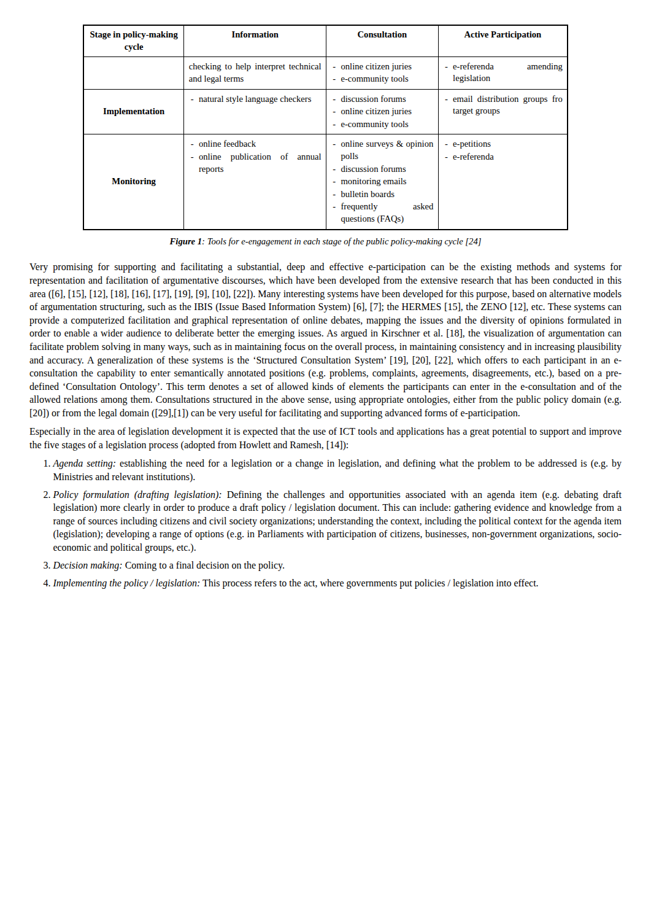| Stage in policy-making cycle | Information | Consultation | Active Participation |
| --- | --- | --- | --- |
| | checking to help interpret technical and legal terms | online citizen juries e-community tools | e-referenda amending legislation |
| Implementation | natural style language checkers | discussion forums online citizen juries e-community tools | email distribution groups fro target groups |
| Monitoring | online feedback online publication of annual reports | online surveys & opinion polls discussion forums monitoring emails bulletin boards frequently asked questions (FAQs) | e-petitions e-referenda |
Figure 1: Tools for e-engagement in each stage of the public policy-making cycle [24]
Very promising for supporting and facilitating a substantial, deep and effective e-participation can be the existing methods and systems for representation and facilitation of argumentative discourses, which have been developed from the extensive research that has been conducted in this area ([6], [15], [12], [18], [16], [17], [19], [9], [10], [22]). Many interesting systems have been developed for this purpose, based on alternative models of argumentation structuring, such as the IBIS (Issue Based Information System) [6], [7]; the HERMES [15], the ZENO [12], etc. These systems can provide a computerized facilitation and graphical representation of online debates, mapping the issues and the diversity of opinions formulated in order to enable a wider audience to deliberate better the emerging issues. As argued in Kirschner et al. [18], the visualization of argumentation can facilitate problem solving in many ways, such as in maintaining focus on the overall process, in maintaining consistency and in increasing plausibility and accuracy. A generalization of these systems is the ‘Structured Consultation System’ [19], [20], [22], which offers to each participant in an e-consultation the capability to enter semantically annotated positions (e.g. problems, complaints, agreements, disagreements, etc.), based on a pre-defined ‘Consultation Ontology’. This term denotes a set of allowed kinds of elements the participants can enter in the e-consultation and of the allowed relations among them. Consultations structured in the above sense, using appropriate ontologies, either from the public policy domain (e.g. [20]) or from the legal domain ([29],[1]) can be very useful for facilitating and supporting advanced forms of e-participation.
Especially in the area of legislation development it is expected that the use of ICT tools and applications has a great potential to support and improve the five stages of a legislation process (adopted from Howlett and Ramesh, [14]):
Agenda setting: establishing the need for a legislation or a change in legislation, and defining what the problem to be addressed is (e.g. by Ministries and relevant institutions).
Policy formulation (drafting legislation): Defining the challenges and opportunities associated with an agenda item (e.g. debating draft legislation) more clearly in order to produce a draft policy / legislation document. This can include: gathering evidence and knowledge from a range of sources including citizens and civil society organizations; understanding the context, including the political context for the agenda item (legislation); developing a range of options (e.g. in Parliaments with participation of citizens, businesses, non-government organizations, socio-economic and political groups, etc.).
Decision making: Coming to a final decision on the policy.
Implementing the policy / legislation: This process refers to the act, where governments put policies / legislation into effect.